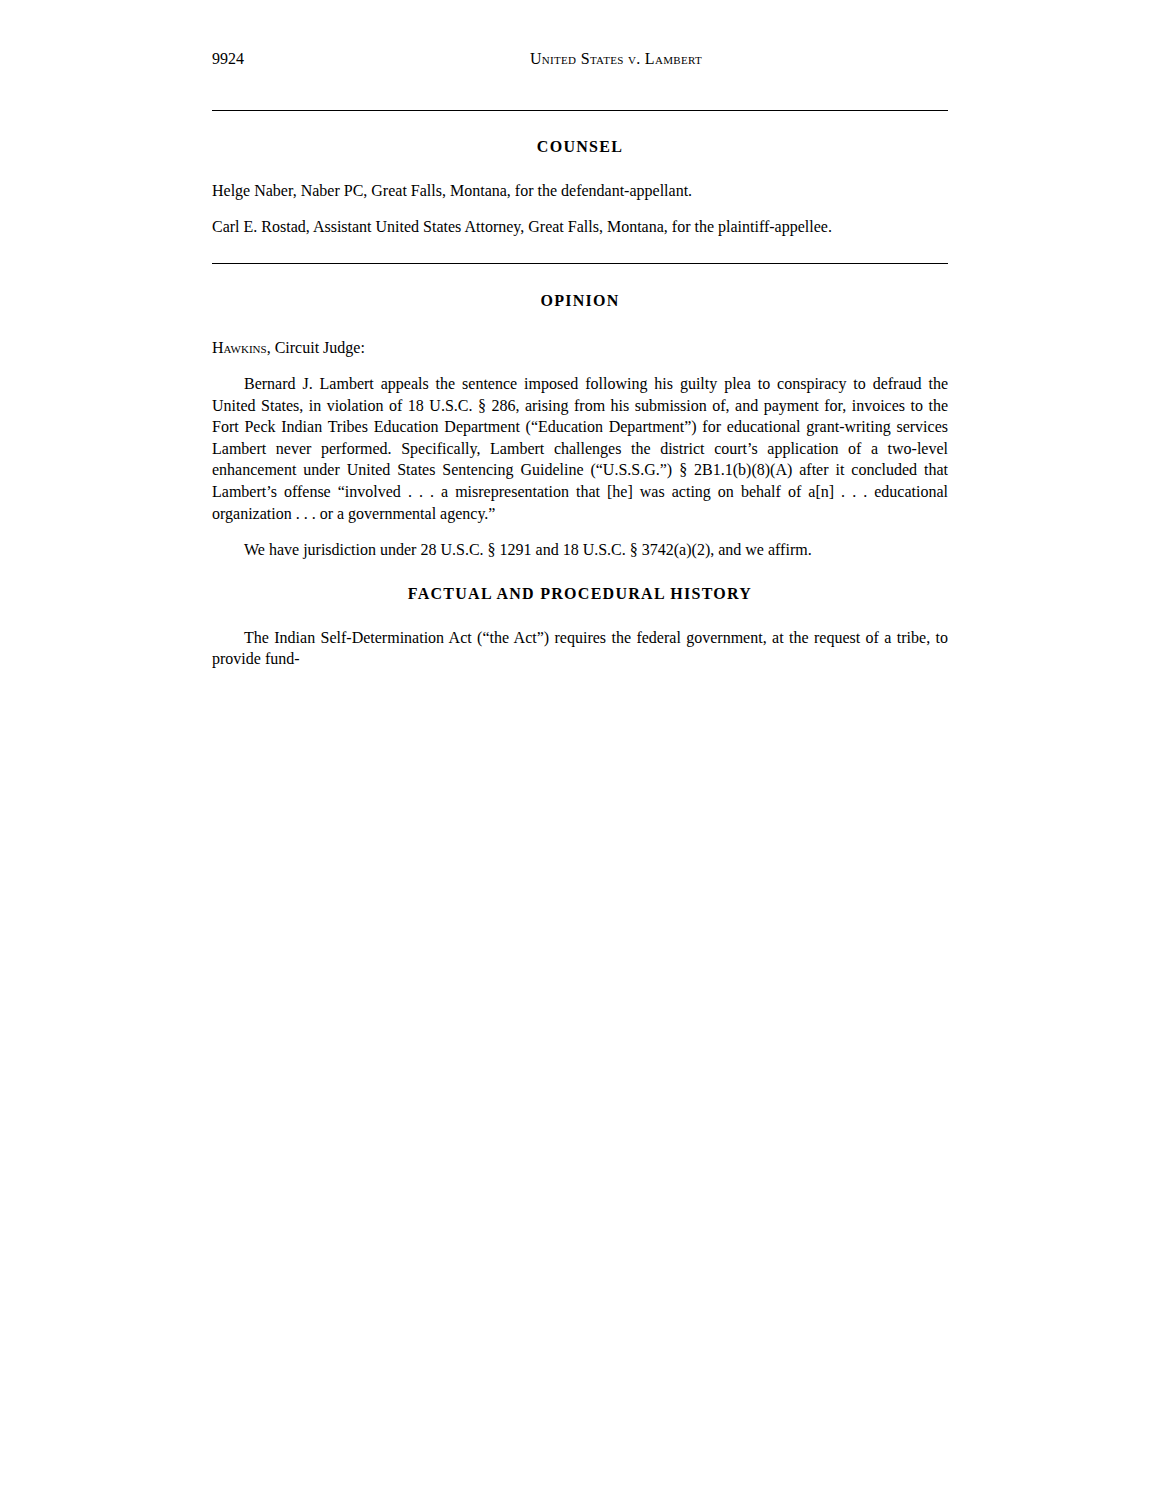9924 United States v. Lambert
COUNSEL
Helge Naber, Naber PC, Great Falls, Montana, for the defendant-appellant.
Carl E. Rostad, Assistant United States Attorney, Great Falls, Montana, for the plaintiff-appellee.
OPINION
Hawkins, Circuit Judge:
Bernard J. Lambert appeals the sentence imposed following his guilty plea to conspiracy to defraud the United States, in violation of 18 U.S.C. § 286, arising from his submission of, and payment for, invoices to the Fort Peck Indian Tribes Education Department (“Education Department”) for educational grant-writing services Lambert never performed. Specifically, Lambert challenges the district court’s application of a two-level enhancement under United States Sentencing Guideline (“U.S.S.G.”) § 2B1.1(b)(8)(A) after it concluded that Lambert’s offense “involved . . . a misrepresentation that [he] was acting on behalf of a[n] . . . educational organization . . . or a governmental agency.”
We have jurisdiction under 28 U.S.C. § 1291 and 18 U.S.C. § 3742(a)(2), and we affirm.
FACTUAL AND PROCEDURAL HISTORY
The Indian Self-Determination Act (“the Act”) requires the federal government, at the request of a tribe, to provide fund-